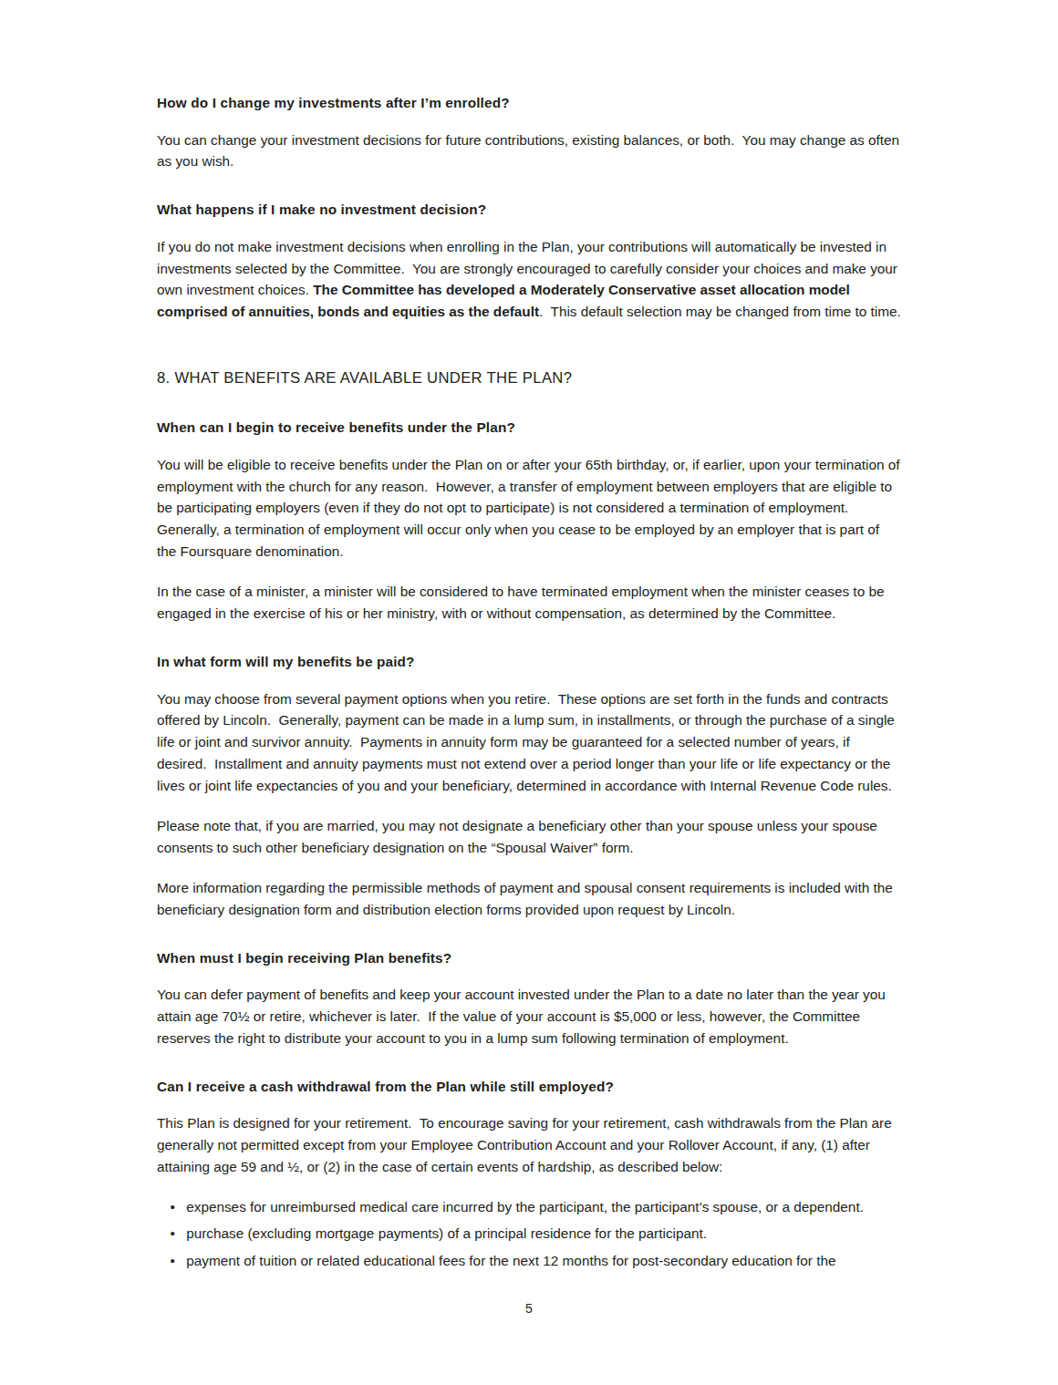How do I change my investments after I’m enrolled?
You can change your investment decisions for future contributions, existing balances, or both. You may change as often as you wish.
What happens if I make no investment decision?
If you do not make investment decisions when enrolling in the Plan, your contributions will automatically be invested in investments selected by the Committee. You are strongly encouraged to carefully consider your choices and make your own investment choices. The Committee has developed a Moderately Conservative asset allocation model comprised of annuities, bonds and equities as the default. This default selection may be changed from time to time.
8. WHAT BENEFITS ARE AVAILABLE UNDER THE PLAN?
When can I begin to receive benefits under the Plan?
You will be eligible to receive benefits under the Plan on or after your 65th birthday, or, if earlier, upon your termination of employment with the church for any reason. However, a transfer of employment between employers that are eligible to be participating employers (even if they do not opt to participate) is not considered a termination of employment. Generally, a termination of employment will occur only when you cease to be employed by an employer that is part of the Foursquare denomination.
In the case of a minister, a minister will be considered to have terminated employment when the minister ceases to be engaged in the exercise of his or her ministry, with or without compensation, as determined by the Committee.
In what form will my benefits be paid?
You may choose from several payment options when you retire. These options are set forth in the funds and contracts offered by Lincoln. Generally, payment can be made in a lump sum, in installments, or through the purchase of a single life or joint and survivor annuity. Payments in annuity form may be guaranteed for a selected number of years, if desired. Installment and annuity payments must not extend over a period longer than your life or life expectancy or the lives or joint life expectancies of you and your beneficiary, determined in accordance with Internal Revenue Code rules.
Please note that, if you are married, you may not designate a beneficiary other than your spouse unless your spouse consents to such other beneficiary designation on the “Spousal Waiver” form.
More information regarding the permissible methods of payment and spousal consent requirements is included with the beneficiary designation form and distribution election forms provided upon request by Lincoln.
When must I begin receiving Plan benefits?
You can defer payment of benefits and keep your account invested under the Plan to a date no later than the year you attain age 70½ or retire, whichever is later. If the value of your account is $5,000 or less, however, the Committee reserves the right to distribute your account to you in a lump sum following termination of employment.
Can I receive a cash withdrawal from the Plan while still employed?
This Plan is designed for your retirement. To encourage saving for your retirement, cash withdrawals from the Plan are generally not permitted except from your Employee Contribution Account and your Rollover Account, if any, (1) after attaining age 59 and ½, or (2) in the case of certain events of hardship, as described below:
expenses for unreimbursed medical care incurred by the participant, the participant’s spouse, or a dependent.
purchase (excluding mortgage payments) of a principal residence for the participant.
payment of tuition or related educational fees for the next 12 months for post-secondary education for the
5